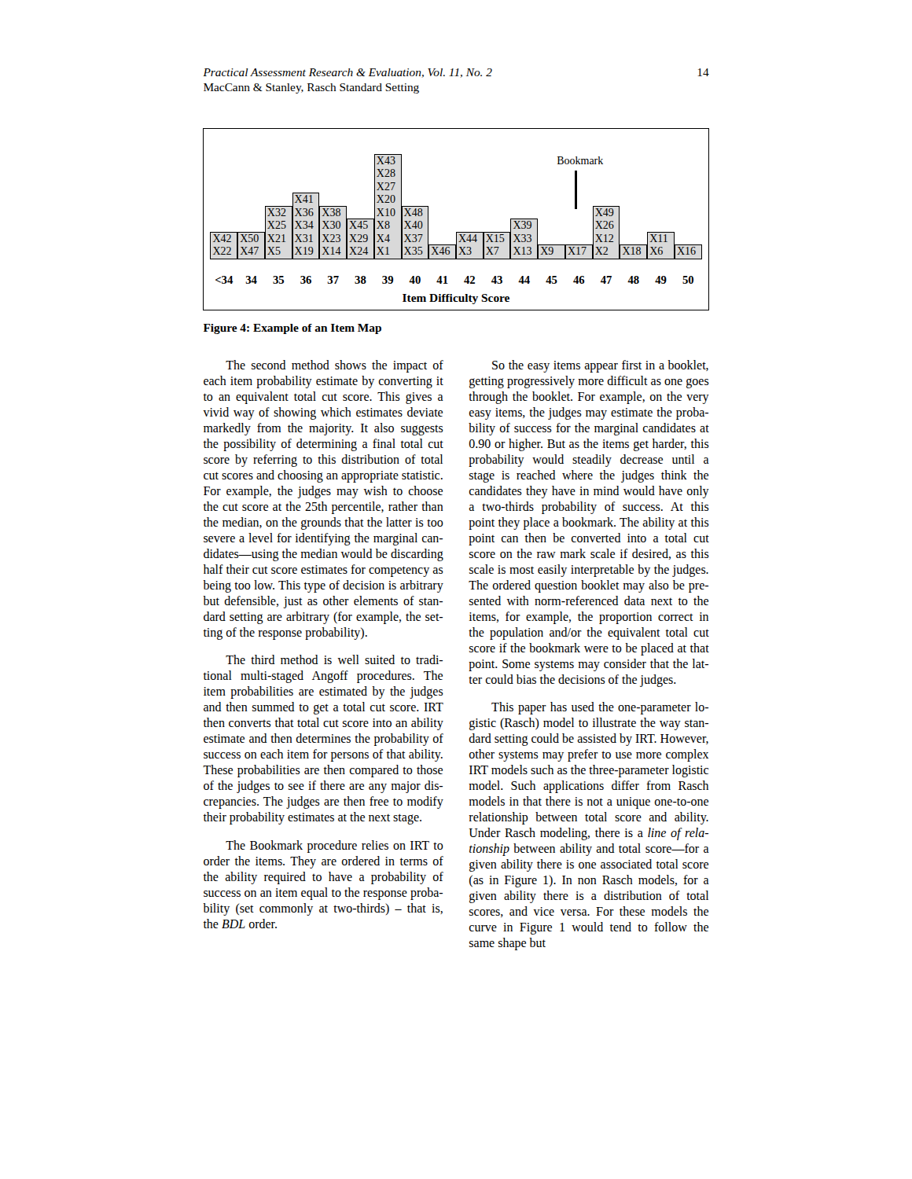Practical Assessment Research & Evaluation, Vol. 11, No. 2 MacCann & Stanley, Rasch Standard Setting 14
Bookmark
| X42 X22 | X50 X47 | X32 X25 X21 X5 | X41 X36 X34 X31 X19 | X38 X30 X23 X14 | X45 X29 X24 | X43 X28 X27 X20 X10 X8 X4 X1 | X48 X40 X37 X35 | X46 | X44 X3 | X15 X7 | X39 X33 X13 | X9 | X17 | X49 X26 X12 X2 | X18 | X11 X6 | X16 |
| <34 | 34 | 35 | 36 | 37 | 38 | 39 | 40 | 41 | 42 | 43 | 44 | 45 | 46 | 47 | 48 | 49 | 50 |
Item Difficulty Score
Figure 4: Example of an Item Map
The second method shows the impact of each item probability estimate by converting it to an equivalent total cut score. This gives a vivid way of showing which estimates deviate markedly from the majority. It also suggests the possibility of determining a final total cut score by referring to this distribution of total cut scores and choosing an appropriate statistic. For example, the judges may wish to choose the cut score at the 25th percentile, rather than the median, on the grounds that the latter is too severe a level for identifying the marginal candidates—using the median would be discarding half their cut score estimates for competency as being too low. This type of decision is arbitrary but defensible, just as other elements of standard setting are arbitrary (for example, the setting of the response probability).
The third method is well suited to traditional multi-staged Angoff procedures. The item probabilities are estimated by the judges and then summed to get a total cut score. IRT then converts that total cut score into an ability estimate and then determines the probability of success on each item for persons of that ability. These probabilities are then compared to those of the judges to see if there are any major discrepancies. The judges are then free to modify their probability estimates at the next stage.
The Bookmark procedure relies on IRT to order the items. They are ordered in terms of the ability required to have a probability of success on an item equal to the response probability (set commonly at two-thirds) – that is, the BDL order.
So the easy items appear first in a booklet, getting progressively more difficult as one goes through the booklet. For example, on the very easy items, the judges may estimate the probability of success for the marginal candidates at 0.90 or higher. But as the items get harder, this probability would steadily decrease until a stage is reached where the judges think the candidates they have in mind would have only a two-thirds probability of success. At this point they place a bookmark. The ability at this point can then be converted into a total cut score on the raw mark scale if desired, as this scale is most easily interpretable by the judges. The ordered question booklet may also be presented with norm-referenced data next to the items, for example, the proportion correct in the population and/or the equivalent total cut score if the bookmark were to be placed at that point. Some systems may consider that the latter could bias the decisions of the judges.
This paper has used the one-parameter logistic (Rasch) model to illustrate the way standard setting could be assisted by IRT. However, other systems may prefer to use more complex IRT models such as the three-parameter logistic model. Such applications differ from Rasch models in that there is not a unique one-to-one relationship between total score and ability. Under Rasch modeling, there is a line of relationship between ability and total score—for a given ability there is one associated total score (as in Figure 1). In non Rasch models, for a given ability there is a distribution of total scores, and vice versa. For these models the curve in Figure 1 would tend to follow the same shape but